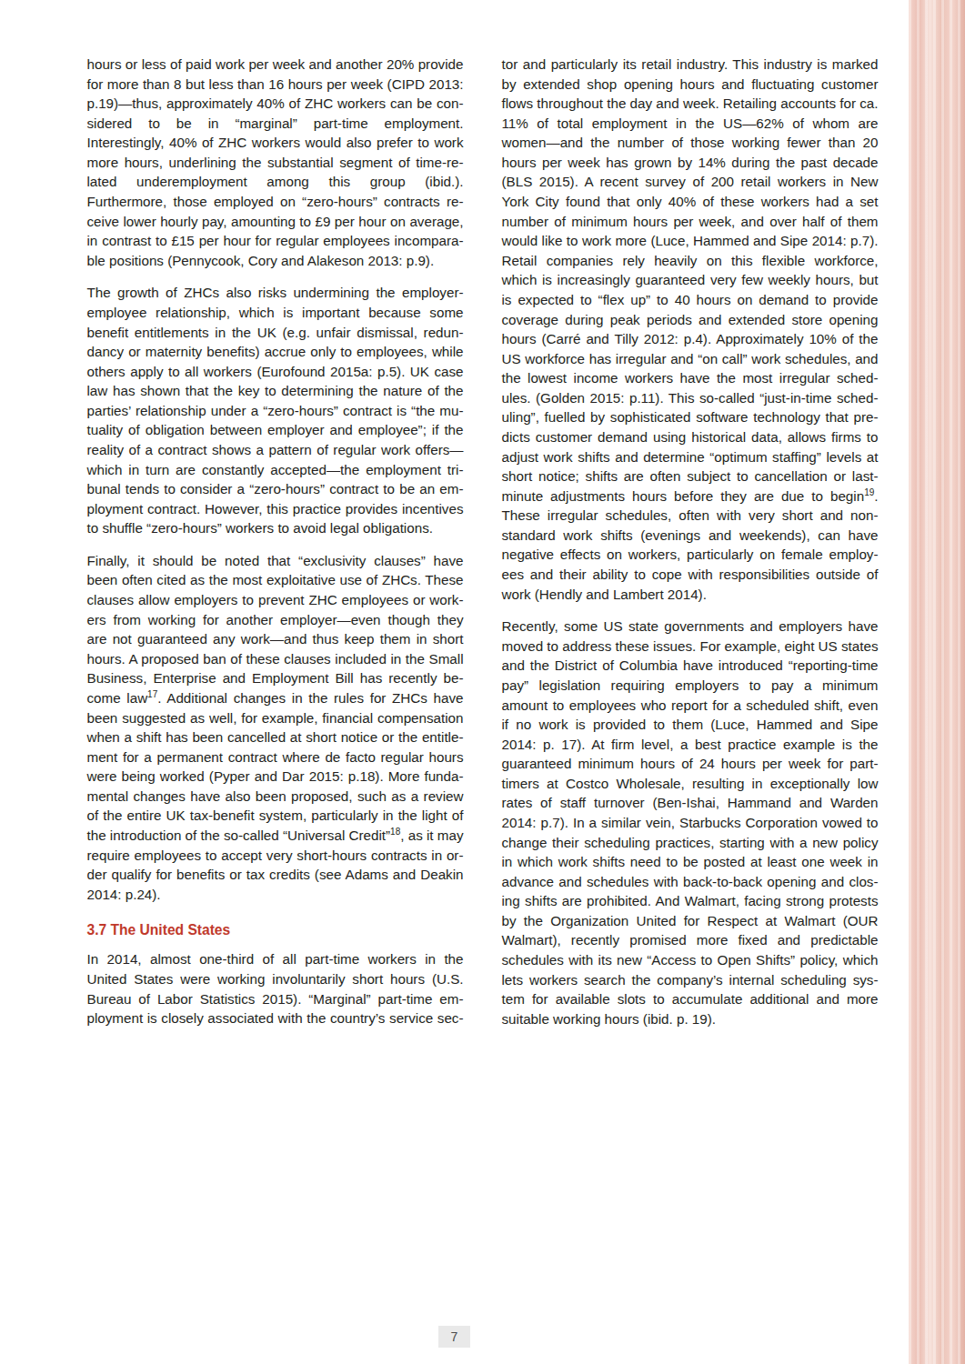hours or less of paid work per week and another 20% provide for more than 8 but less than 16 hours per week (CIPD 2013: p.19)—thus, approximately 40% of ZHC workers can be considered to be in “marginal” part-time employment. Interestingly, 40% of ZHC workers would also prefer to work more hours, underlining the substantial segment of time-related underemployment among this group (ibid.). Furthermore, those employed on “zero-hours” contracts receive lower hourly pay, amounting to £9 per hour on average, in contrast to £15 per hour for regular employees incomparable positions (Pennycook, Cory and Alakeson 2013: p.9).
The growth of ZHCs also risks undermining the employer-employee relationship, which is important because some benefit entitlements in the UK (e.g. unfair dismissal, redundancy or maternity benefits) accrue only to employees, while others apply to all workers (Eurofound 2015a: p.5). UK case law has shown that the key to determining the nature of the parties’ relationship under a “zero-hours” contract is “the mutuality of obligation between employer and employee”; if the reality of a contract shows a pattern of regular work offers—which in turn are constantly accepted—the employment tribunal tends to consider a “zero-hours” contract to be an employment contract. However, this practice provides incentives to shuffle “zero-hours” workers to avoid legal obligations.
Finally, it should be noted that “exclusivity clauses” have been often cited as the most exploitative use of ZHCs. These clauses allow employers to prevent ZHC employees or workers from working for another employer—even though they are not guaranteed any work—and thus keep them in short hours. A proposed ban of these clauses included in the Small Business, Enterprise and Employment Bill has recently become law17. Additional changes in the rules for ZHCs have been suggested as well, for example, financial compensation when a shift has been cancelled at short notice or the entitlement for a permanent contract where de facto regular hours were being worked (Pyper and Dar 2015: p.18). More fundamental changes have also been proposed, such as a review of the entire UK tax-benefit system, particularly in the light of the introduction of the so-called “Universal Credit”18, as it may require employees to accept very short-hours contracts in order qualify for benefits or tax credits (see Adams and Deakin 2014: p.24).
3.7 The United States
In 2014, almost one-third of all part-time workers in the United States were working involuntarily short hours (U.S. Bureau of Labor Statistics 2015). “Marginal” part-time employment is closely associated with the country’s service sector and particularly its retail industry. This industry is marked by extended shop opening hours and fluctuating customer flows throughout the day and week. Retailing accounts for ca. 11% of total employment in the US—62% of whom are women—and the number of those working fewer than 20 hours per week has grown by 14% during the past decade (BLS 2015). A recent survey of 200 retail workers in New York City found that only 40% of these workers had a set number of minimum hours per week, and over half of them would like to work more (Luce, Hammed and Sipe 2014: p.7). Retail companies rely heavily on this flexible workforce, which is increasingly guaranteed very few weekly hours, but is expected to “flex up” to 40 hours on demand to provide coverage during peak periods and extended store opening hours (Carré and Tilly 2012: p.4). Approximately 10% of the US workforce has irregular and “on call” work schedules, and the lowest income workers have the most irregular schedules. (Golden 2015: p.11). This so-called “just-in-time scheduling”, fuelled by sophisticated software technology that predicts customer demand using historical data, allows firms to adjust work shifts and determine “optimum staffing” levels at short notice; shifts are often subject to cancellation or last-minute adjustments hours before they are due to begin19. These irregular schedules, often with very short and non-standard work shifts (evenings and weekends), can have negative effects on workers, particularly on female employees and their ability to cope with responsibilities outside of work (Hendly and Lambert 2014).
Recently, some US state governments and employers have moved to address these issues. For example, eight US states and the District of Columbia have introduced “reporting-time pay” legislation requiring employers to pay a minimum amount to employees who report for a scheduled shift, even if no work is provided to them (Luce, Hammed and Sipe 2014: p. 17). At firm level, a best practice example is the guaranteed minimum hours of 24 hours per week for part-timers at Costco Wholesale, resulting in exceptionally low rates of staff turnover (Ben-Ishai, Hammand and Warden 2014: p.7). In a similar vein, Starbucks Corporation vowed to change their scheduling practices, starting with a new policy in which work shifts need to be posted at least one week in advance and schedules with back-to-back opening and closing shifts are prohibited. And Walmart, facing strong protests by the Organization United for Respect at Walmart (OUR Walmart), recently promised more fixed and predictable schedules with its new “Access to Open Shifts” policy, which lets workers search the company’s internal scheduling system for available slots to accumulate additional and more suitable working hours (ibid. p. 19).
7